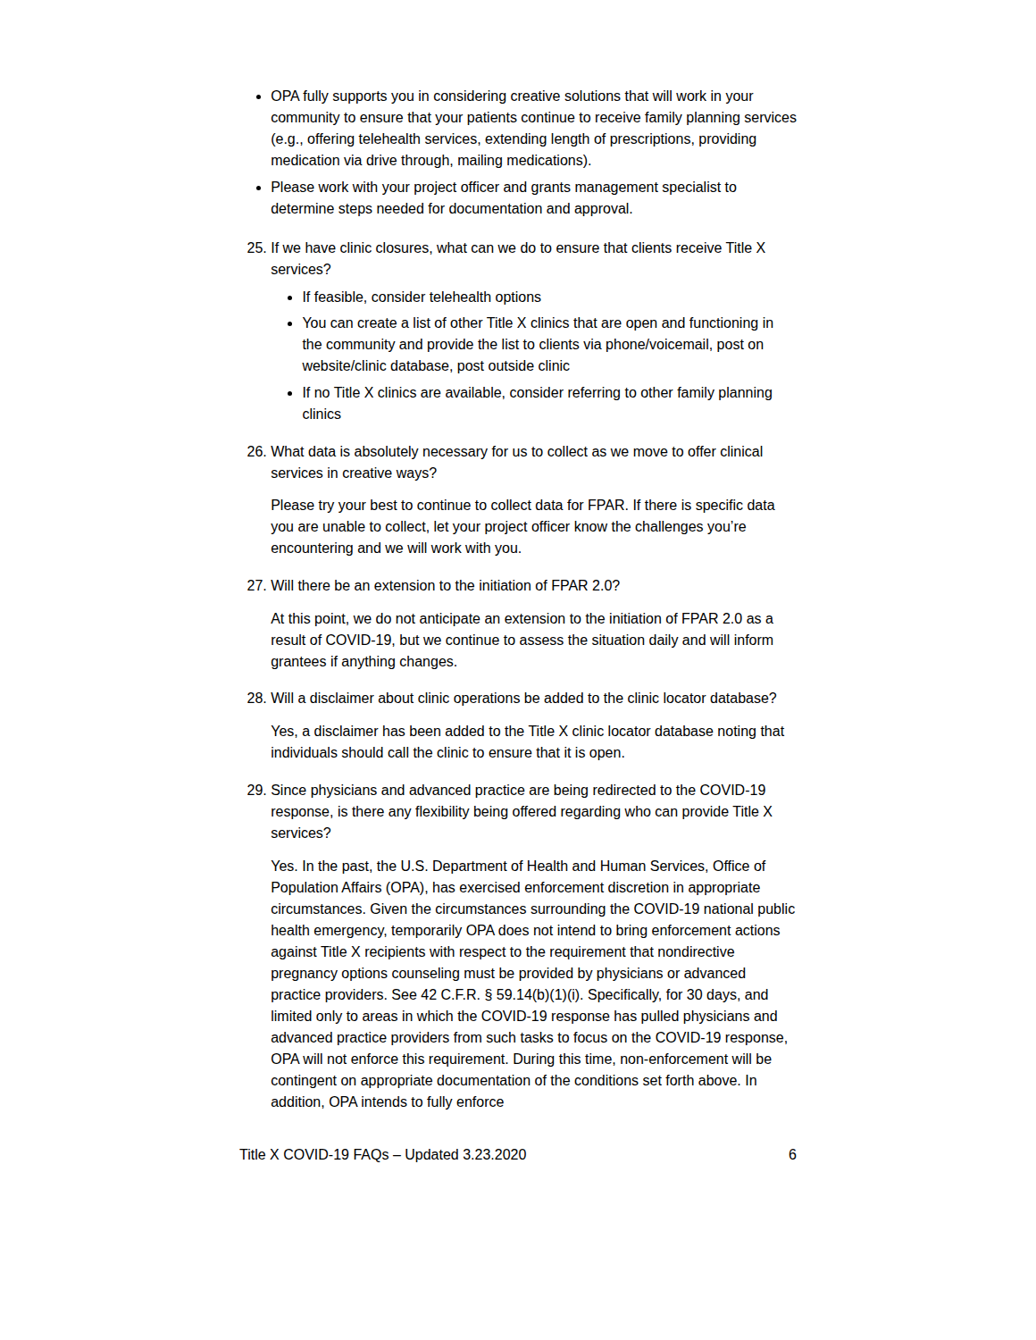OPA fully supports you in considering creative solutions that will work in your community to ensure that your patients continue to receive family planning services (e.g., offering telehealth services, extending length of prescriptions, providing medication via drive through, mailing medications).
Please work with your project officer and grants management specialist to determine steps needed for documentation and approval.
If we have clinic closures, what can we do to ensure that clients receive Title X services?
If feasible, consider telehealth options
You can create a list of other Title X clinics that are open and functioning in the community and provide the list to clients via phone/voicemail, post on website/clinic database, post outside clinic
If no Title X clinics are available, consider referring to other family planning clinics
What data is absolutely necessary for us to collect as we move to offer clinical services in creative ways?
Please try your best to continue to collect data for FPAR. If there is specific data you are unable to collect, let your project officer know the challenges you’re encountering and we will work with you.
Will there be an extension to the initiation of FPAR 2.0?
At this point, we do not anticipate an extension to the initiation of FPAR 2.0 as a result of COVID-19, but we continue to assess the situation daily and will inform grantees if anything changes.
Will a disclaimer about clinic operations be added to the clinic locator database?
Yes, a disclaimer has been added to the Title X clinic locator database noting that individuals should call the clinic to ensure that it is open.
Since physicians and advanced practice are being redirected to the COVID-19 response, is there any flexibility being offered regarding who can provide Title X services?
Yes. In the past, the U.S. Department of Health and Human Services, Office of Population Affairs (OPA), has exercised enforcement discretion in appropriate circumstances. Given the circumstances surrounding the COVID-19 national public health emergency, temporarily OPA does not intend to bring enforcement actions against Title X recipients with respect to the requirement that nondirective pregnancy options counseling must be provided by physicians or advanced practice providers. See 42 C.F.R. § 59.14(b)(1)(i). Specifically, for 30 days, and limited only to areas in which the COVID-19 response has pulled physicians and advanced practice providers from such tasks to focus on the COVID-19 response, OPA will not enforce this requirement. During this time, non-enforcement will be contingent on appropriate documentation of the conditions set forth above. In addition, OPA intends to fully enforce
Title X COVID-19 FAQs – Updated 3.23.2020
6